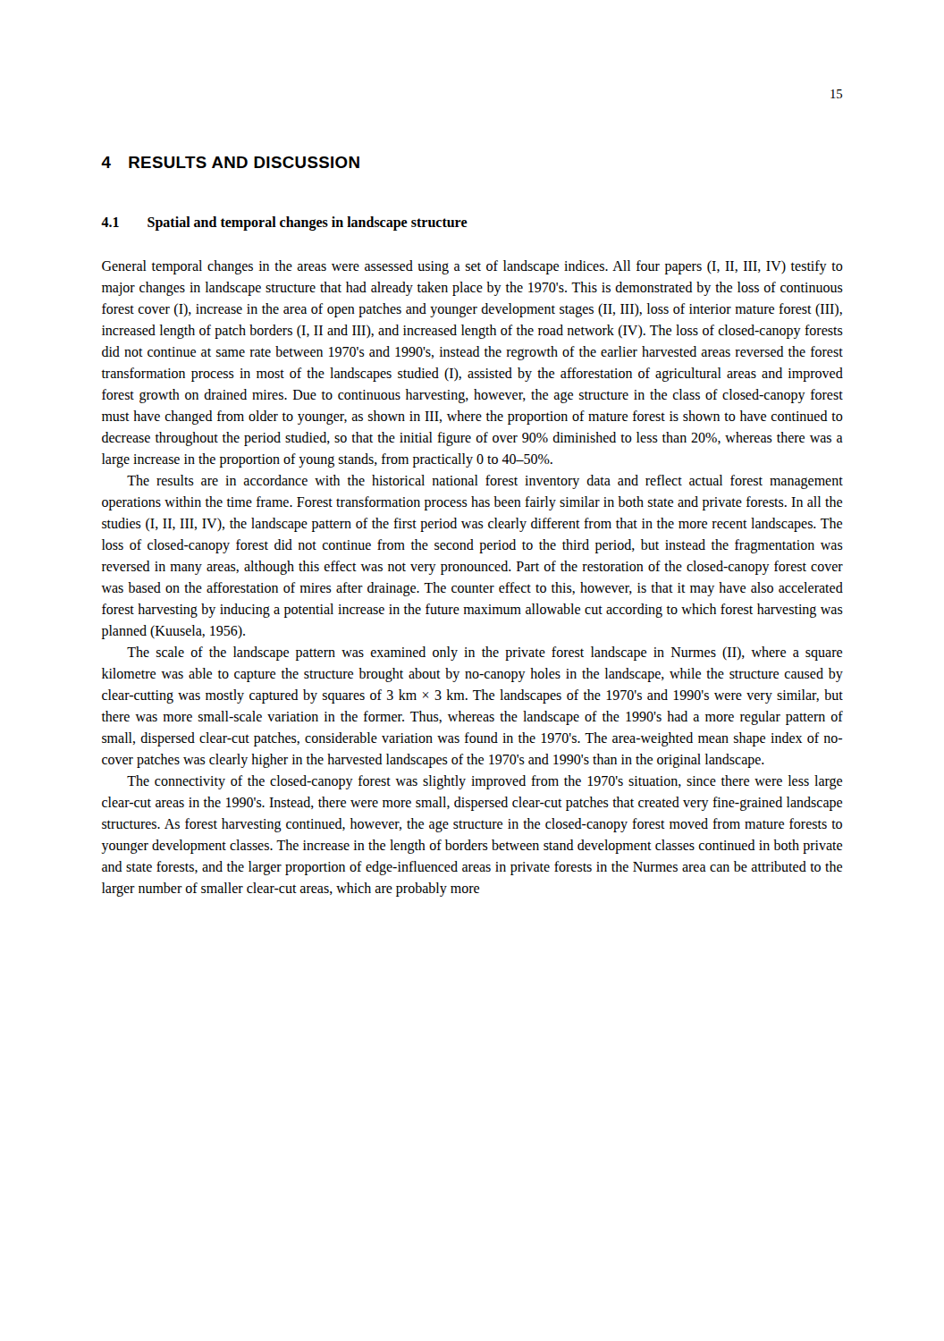15
4 RESULTS AND DISCUSSION
4.1 Spatial and temporal changes in landscape structure
General temporal changes in the areas were assessed using a set of landscape indices. All four papers (I, II, III, IV) testify to major changes in landscape structure that had already taken place by the 1970's. This is demonstrated by the loss of continuous forest cover (I), increase in the area of open patches and younger development stages (II, III), loss of interior mature forest (III), increased length of patch borders (I, II and III), and increased length of the road network (IV). The loss of closed-canopy forests did not continue at same rate between 1970's and 1990's, instead the regrowth of the earlier harvested areas reversed the forest transformation process in most of the landscapes studied (I), assisted by the afforestation of agricultural areas and improved forest growth on drained mires. Due to continuous harvesting, however, the age structure in the class of closed-canopy forest must have changed from older to younger, as shown in III, where the proportion of mature forest is shown to have continued to decrease throughout the period studied, so that the initial figure of over 90% diminished to less than 20%, whereas there was a large increase in the proportion of young stands, from practically 0 to 40–50%.
The results are in accordance with the historical national forest inventory data and reflect actual forest management operations within the time frame. Forest transformation process has been fairly similar in both state and private forests. In all the studies (I, II, III, IV), the landscape pattern of the first period was clearly different from that in the more recent landscapes. The loss of closed-canopy forest did not continue from the second period to the third period, but instead the fragmentation was reversed in many areas, although this effect was not very pronounced. Part of the restoration of the closed-canopy forest cover was based on the afforestation of mires after drainage. The counter effect to this, however, is that it may have also accelerated forest harvesting by inducing a potential increase in the future maximum allowable cut according to which forest harvesting was planned (Kuusela, 1956).
The scale of the landscape pattern was examined only in the private forest landscape in Nurmes (II), where a square kilometre was able to capture the structure brought about by no-canopy holes in the landscape, while the structure caused by clear-cutting was mostly captured by squares of 3 km × 3 km. The landscapes of the 1970's and 1990's were very similar, but there was more small-scale variation in the former. Thus, whereas the landscape of the 1990's had a more regular pattern of small, dispersed clear-cut patches, considerable variation was found in the 1970's. The area-weighted mean shape index of no-cover patches was clearly higher in the harvested landscapes of the 1970's and 1990's than in the original landscape.
The connectivity of the closed-canopy forest was slightly improved from the 1970's situation, since there were less large clear-cut areas in the 1990's. Instead, there were more small, dispersed clear-cut patches that created very fine-grained landscape structures. As forest harvesting continued, however, the age structure in the closed-canopy forest moved from mature forests to younger development classes. The increase in the length of borders between stand development classes continued in both private and state forests, and the larger proportion of edge-influenced areas in private forests in the Nurmes area can be attributed to the larger number of smaller clear-cut areas, which are probably more